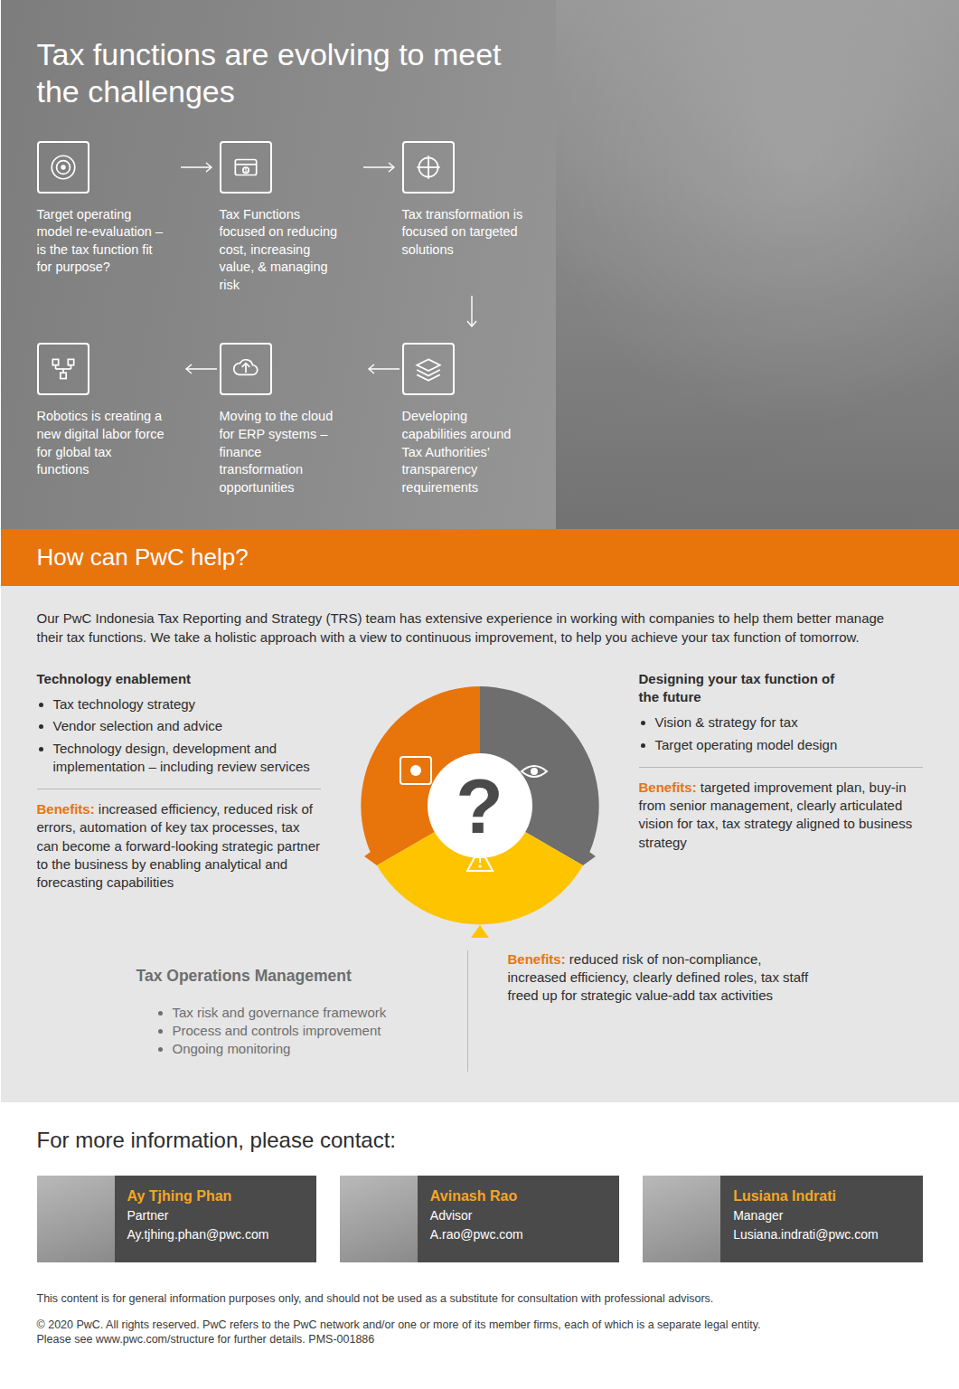Tax functions are evolving to meet
the challenges
Target operating model re-evaluation – is the tax function fit for purpose?
$
Tax Functions focused on reducing cost, increasing value, & managing risk
Tax transformation is focused on targeted solutions
Developing capabilities around Tax Authorities’ transparency requirements
Moving to the cloud for ERP systems – finance transformation opportunities
Robotics is creating a new digital labor force for global tax functions
How can PwC help?
Our PwC Indonesia Tax Reporting and Strategy (TRS) team has extensive experience in working with companies to help them better manage their tax functions. We take a holistic approach with a view to continuous improvement, to help you achieve your tax function of tomorrow.
Technology enablement
Tax technology strategy
Vendor selection and advice
Technology design, development and implementation – including review services
Benefits: increased efficiency, reduced risk of errors, automation of key tax processes, tax can become a forward-looking strategic partner to the business by enabling analytical and forecasting capabilities
?
Designing your tax function of
the future
Vision & strategy for tax
Target operating model design
Benefits: targeted improvement plan, buy-in from senior management, clearly articulated vision for tax, tax strategy aligned to business strategy
Tax Operations Management
Tax risk and governance framework
Process and controls improvement
Ongoing monitoring
Benefits: reduced risk of non-compliance, increased efficiency, clearly defined roles, tax staff freed up for strategic value-add tax activities
For more information, please contact:
Ay Tjhing Phan
Partner
Ay.tjhing.phan@pwc.com
Avinash Rao
Advisor
A.rao@pwc.com
Lusiana Indrati
Manager
Lusiana.indrati@pwc.com
This content is for general information purposes only, and should not be used as a substitute for consultation with professional advisors.
© 2020 PwC. All rights reserved. PwC refers to the PwC network and/or one or more of its member firms, each of which is a separate legal entity.
Please see www.pwc.com/structure for further details. PMS-001886